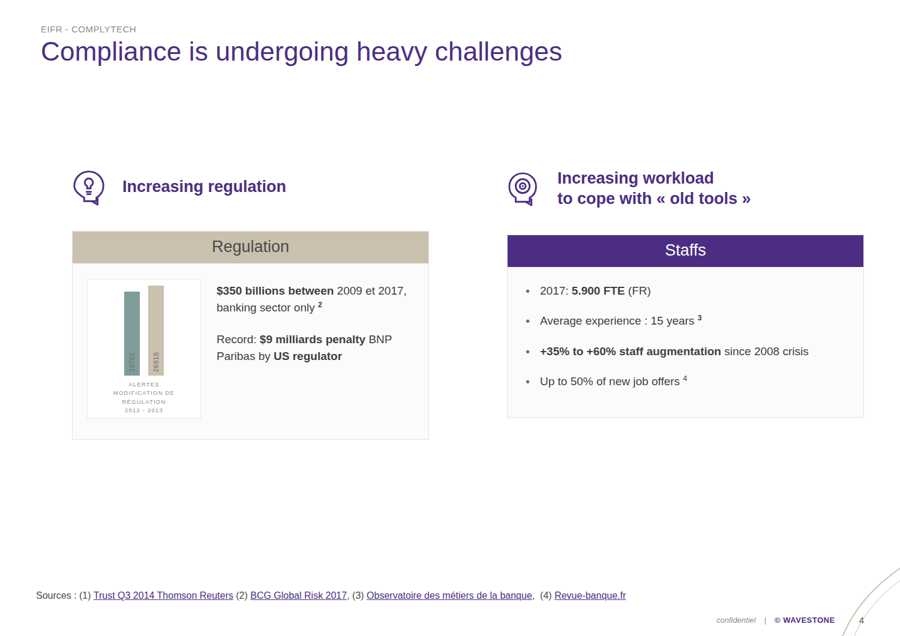EIFR - COMPLYTECH
Compliance is undergoing heavy challenges
Increasing regulation
Regulation
18761
26818
Alertes
modification de
régulation
2012 - 2013
$350 billions between 2009 et 2017, banking sector only 2
Record: $9 milliards penalty BNP Paribas by US regulator
Increasing workload
to cope with « old tools »
Staffs
2017: 5.900 FTE (FR)
Average experience : 15 years 3
+35% to +60% staff augmentation since 2008 crisis
Up to 50% of new job offers 4
Sources : (1) Trust Q3 2014 Thomson Reuters (2) BCG Global Risk 2017, (3) Observatoire des métiers de la banque, (4) Revue-banque.fr
confidentiel | © WAVESTONE 4